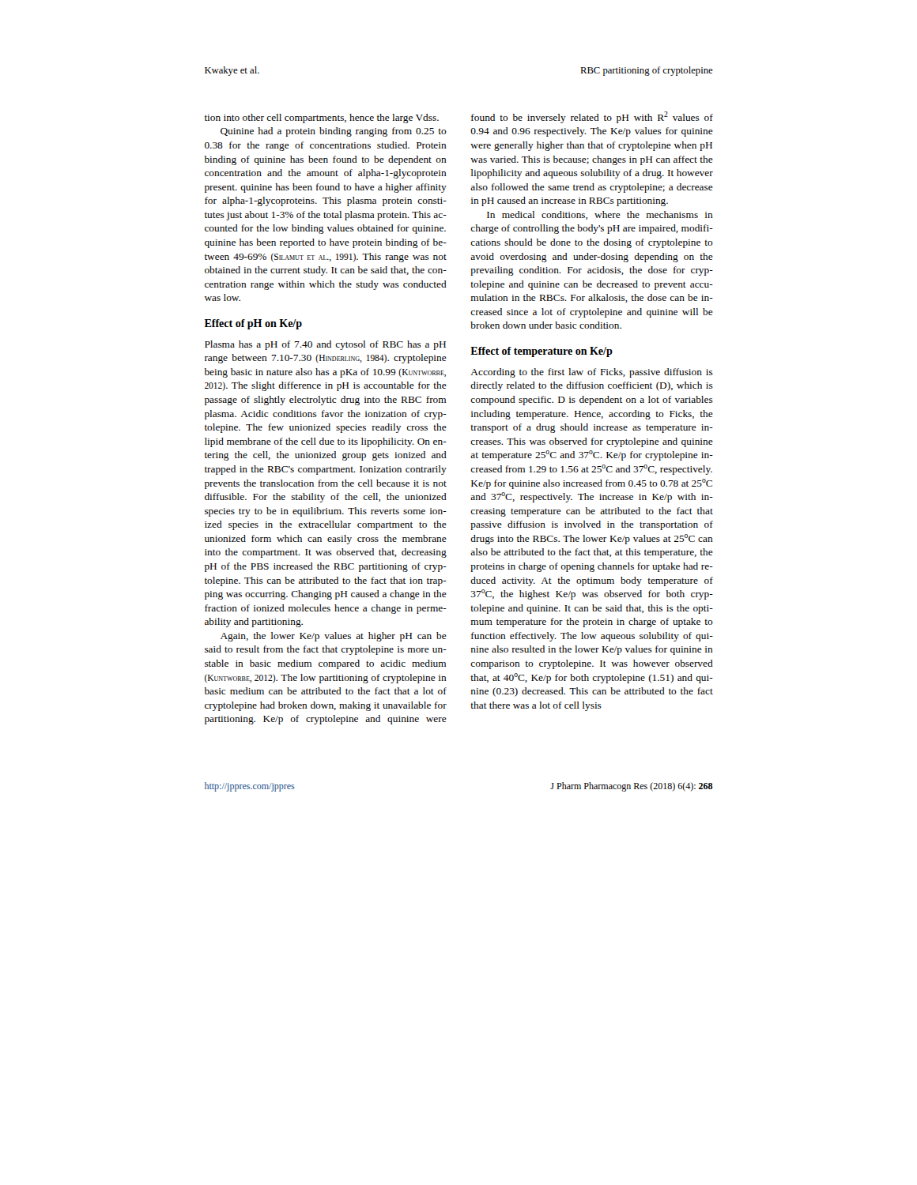Kwakye et al. RBC partitioning of cryptolepine
tion into other cell compartments, hence the large Vdss.
Quinine had a protein binding ranging from 0.25 to 0.38 for the range of concentrations studied. Protein binding of quinine has been found to be dependent on concentration and the amount of alpha-1-glycoprotein present. quinine has been found to have a higher affinity for alpha-1-glycoproteins. This plasma protein constitutes just about 1-3% of the total plasma protein. This accounted for the low binding values obtained for quinine. quinine has been reported to have protein binding of between 49-69% (Silamut et al., 1991). This range was not obtained in the current study. It can be said that, the concentration range within which the study was conducted was low.
Effect of pH on Ke/p
Plasma has a pH of 7.40 and cytosol of RBC has a pH range between 7.10-7.30 (Hinderling, 1984). cryptolepine being basic in nature also has a pKa of 10.99 (Kuntworbe, 2012). The slight difference in pH is accountable for the passage of slightly electrolytic drug into the RBC from plasma. Acidic conditions favor the ionization of cryptolepine. The few unionized species readily cross the lipid membrane of the cell due to its lipophilicity. On entering the cell, the unionized group gets ionized and trapped in the RBC's compartment. Ionization contrarily prevents the translocation from the cell because it is not diffusible. For the stability of the cell, the unionized species try to be in equilibrium. This reverts some ionized species in the extracellular compartment to the unionized form which can easily cross the membrane into the compartment. It was observed that, decreasing pH of the PBS increased the RBC partitioning of cryptolepine. This can be attributed to the fact that ion trapping was occurring. Changing pH caused a change in the fraction of ionized molecules hence a change in permeability and partitioning.
Again, the lower Ke/p values at higher pH can be said to result from the fact that cryptolepine is more unstable in basic medium compared to acidic medium (Kuntworbe, 2012). The low partitioning of cryptolepine in basic medium can be attributed to the fact that a lot of cryptolepine had broken down, making it unavailable for partitioning. Ke/p of cryptolepine and quinine were found to be inversely related to pH with R2 values of 0.94 and 0.96 respectively. The Ke/p values for quinine were generally higher than that of cryptolepine when pH was varied. This is because; changes in pH can affect the lipophilicity and aqueous solubility of a drug. It however also followed the same trend as cryptolepine; a decrease in pH caused an increase in RBCs partitioning.
In medical conditions, where the mechanisms in charge of controlling the body's pH are impaired, modifications should be done to the dosing of cryptolepine to avoid overdosing and under-dosing depending on the prevailing condition. For acidosis, the dose for cryptolepine and quinine can be decreased to prevent accumulation in the RBCs. For alkalosis, the dose can be increased since a lot of cryptolepine and quinine will be broken down under basic condition.
Effect of temperature on Ke/p
According to the first law of Ficks, passive diffusion is directly related to the diffusion coefficient (D), which is compound specific. D is dependent on a lot of variables including temperature. Hence, according to Ficks, the transport of a drug should increase as temperature increases. This was observed for cryptolepine and quinine at temperature 25oC and 37oC. Ke/p for cryptolepine increased from 1.29 to 1.56 at 25oC and 37oC, respectively. Ke/p for quinine also increased from 0.45 to 0.78 at 25oC and 37oC, respectively. The increase in Ke/p with increasing temperature can be attributed to the fact that passive diffusion is involved in the transportation of drugs into the RBCs. The lower Ke/p values at 25oC can also be attributed to the fact that, at this temperature, the proteins in charge of opening channels for uptake had reduced activity. At the optimum body temperature of 37oC, the highest Ke/p was observed for both cryptolepine and quinine. It can be said that, this is the optimum temperature for the protein in charge of uptake to function effectively. The low aqueous solubility of quinine also resulted in the lower Ke/p values for quinine in comparison to cryptolepine. It was however observed that, at 40oC, Ke/p for both cryptolepine (1.51) and quinine (0.23) decreased. This can be attributed to the fact that there was a lot of cell lysis
http://jppres.com/jppres J Pharm Pharmacogn Res (2018) 6(4): 268